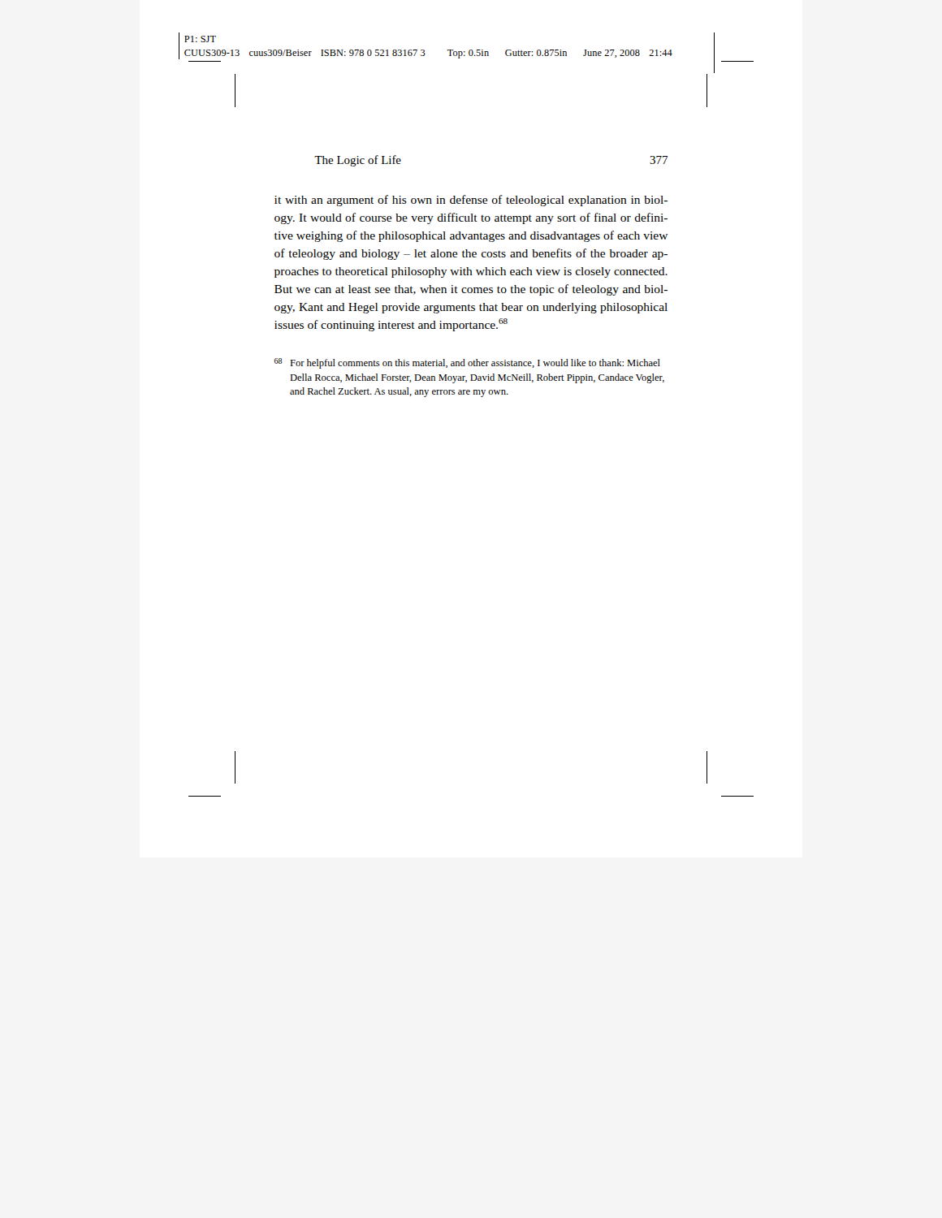P1: SJT CUUS309-13 cuus309/Beiser ISBN: 978 0 521 83167 3 Top: 0.5in Gutter: 0.875in June 27, 2008 21:44
The Logic of Life 377
it with an argument of his own in defense of teleological explanation in biology. It would of course be very difficult to attempt any sort of final or definitive weighing of the philosophical advantages and disadvantages of each view of teleology and biology – let alone the costs and benefits of the broader approaches to theoretical philosophy with which each view is closely connected. But we can at least see that, when it comes to the topic of teleology and biology, Kant and Hegel provide arguments that bear on underlying philosophical issues of continuing interest and importance.68
68 For helpful comments on this material, and other assistance, I would like to thank: Michael Della Rocca, Michael Forster, Dean Moyar, David McNeill, Robert Pippin, Candace Vogler, and Rachel Zuckert. As usual, any errors are my own.